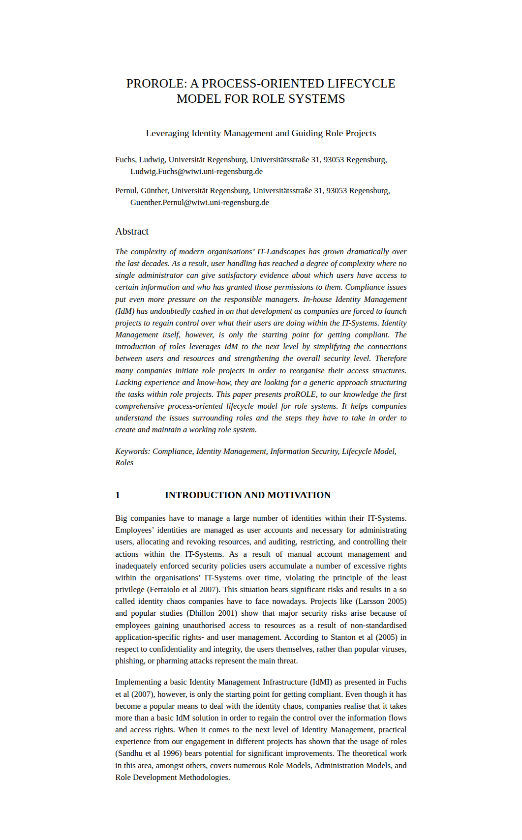PROROLE: A PROCESS-ORIENTED LIFECYCLE MODEL FOR ROLE SYSTEMS
Leveraging Identity Management and Guiding Role Projects
Fuchs, Ludwig, Universität Regensburg, Universitätsstraße 31, 93053 Regensburg, Ludwig.Fuchs@wiwi.uni-regensburg.de
Pernul, Günther, Universität Regensburg, Universitätsstraße 31, 93053 Regensburg, Guenther.Pernul@wiwi.uni-regensburg.de
Abstract
The complexity of modern organisations’ IT-Landscapes has grown dramatically over the last decades. As a result, user handling has reached a degree of complexity where no single administrator can give satisfactory evidence about which users have access to certain information and who has granted those permissions to them. Compliance issues put even more pressure on the responsible managers. In-house Identity Management (IdM) has undoubtedly cashed in on that development as companies are forced to launch projects to regain control over what their users are doing within the IT-Systems. Identity Management itself, however, is only the starting point for getting compliant. The introduction of roles leverages IdM to the next level by simplifying the connections between users and resources and strengthening the overall security level. Therefore many companies initiate role projects in order to reorganise their access structures. Lacking experience and know-how, they are looking for a generic approach structuring the tasks within role projects. This paper presents proROLE, to our knowledge the first comprehensive process-oriented lifecycle model for role systems. It helps companies understand the issues surrounding roles and the steps they have to take in order to create and maintain a working role system.
Keywords: Compliance, Identity Management, Information Security, Lifecycle Model, Roles
1 INTRODUCTION AND MOTIVATION
Big companies have to manage a large number of identities within their IT-Systems. Employees’ identities are managed as user accounts and necessary for administrating users, allocating and revoking resources, and auditing, restricting, and controlling their actions within the IT-Systems. As a result of manual account management and inadequately enforced security policies users accumulate a number of excessive rights within the organisations’ IT-Systems over time, violating the principle of the least privilege (Ferraiolo et al 2007). This situation bears significant risks and results in a so called identity chaos companies have to face nowadays. Projects like (Larsson 2005) and popular studies (Dhillon 2001) show that major security risks arise because of employees gaining unauthorised access to resources as a result of non-standardised application-specific rights- and user management. According to Stanton et al (2005) in respect to confidentiality and integrity, the users themselves, rather than popular viruses, phishing, or pharming attacks represent the main threat.
Implementing a basic Identity Management Infrastructure (IdMI) as presented in Fuchs et al (2007), however, is only the starting point for getting compliant. Even though it has become a popular means to deal with the identity chaos, companies realise that it takes more than a basic IdM solution in order to regain the control over the information flows and access rights. When it comes to the next level of Identity Management, practical experience from our engagement in different projects has shown that the usage of roles (Sandhu et al 1996) bears potential for significant improvements. The theoretical work in this area, amongst others, covers numerous Role Models, Administration Models, and Role Development Methodologies.